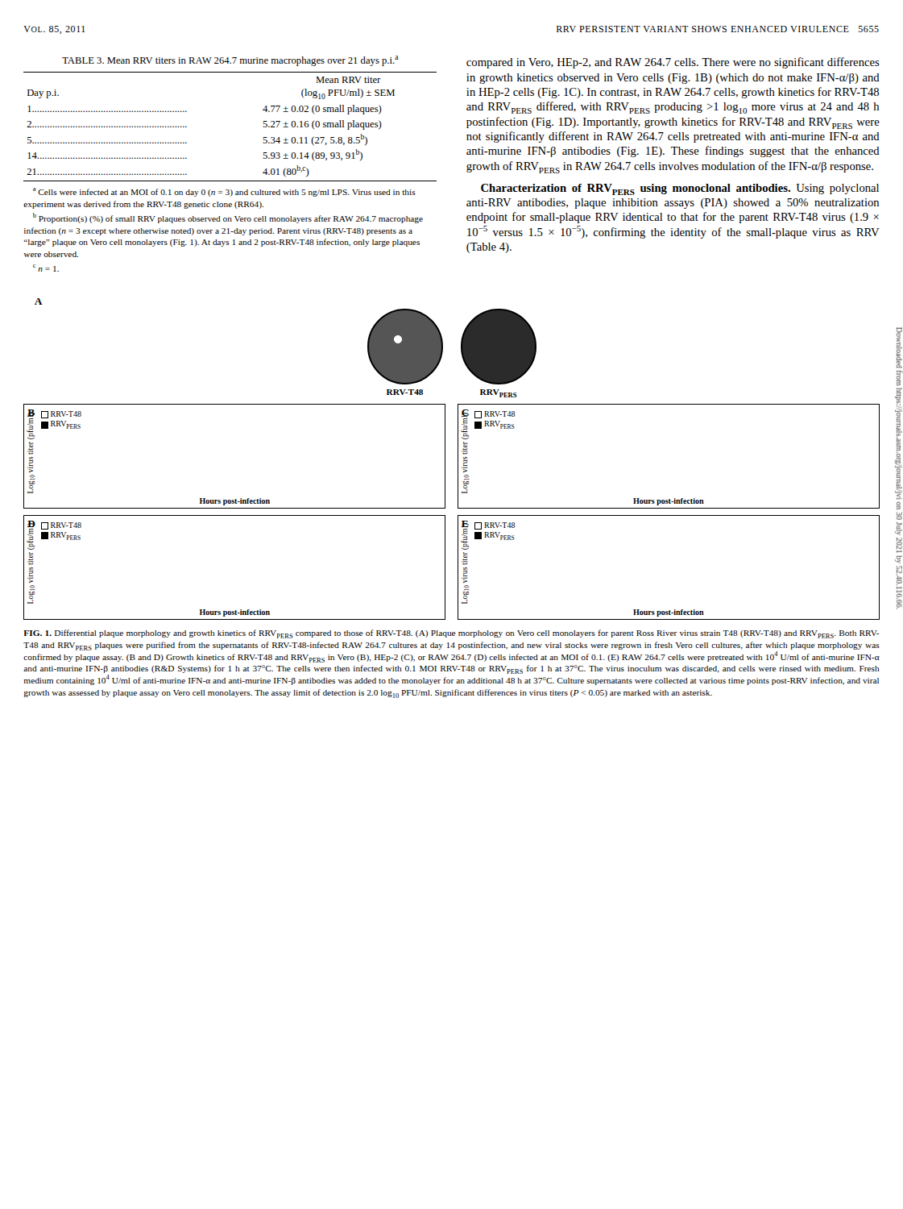VOL. 85, 2011 RRV PERSISTENT VARIANT SHOWS ENHANCED VIRULENCE 5655
TABLE 3. Mean RRV titers in RAW 264.7 murine macrophages over 21 days p.i. a
| Day p.i. | Mean RRV titer (log 10 PFU/ml) ± SEM |
| --- | --- |
| 1............................................................. | 4.77 ± 0.02 (0 small plaques) |
| 2............................................................. | 5.27 ± 0.16 (0 small plaques) |
| 5............................................................. | 5.34 ± 0.11 (27, 5.8, 8.5 b ) |
| 14........................................................... | 5.93 ± 0.14 (89, 93, 91 b ) |
| 21........................................................... | 4.01 (80 b,c ) |
a Cells were infected at an MOI of 0.1 on day 0 (n = 3) and cultured with 5 ng/ml LPS. Virus used in this experiment was derived from the RRV-T48 genetic clone (RR64).
b Proportion(s) (%) of small RRV plaques observed on Vero cell monolayers after RAW 264.7 macrophage infection (n = 3 except where otherwise noted) over a 21-day period. Parent virus (RRV-T48) presents as a “large” plaque on Vero cell monolayers (Fig. 1). At days 1 and 2 post-RRV-T48 infection, only large plaques were observed.
c n = 1.
compared in Vero, HEp-2, and RAW 264.7 cells. There were no significant differences in growth kinetics observed in Vero cells (Fig. 1B) (which do not make IFN-α/β) and in HEp-2 cells (Fig. 1C). In contrast, in RAW 264.7 cells, growth kinetics for RRV-T48 and RRVPERS differed, with RRVPERS producing >1 log10 more virus at 24 and 48 h postinfection (Fig. 1D). Importantly, growth kinetics for RRV-T48 and RRVPERS were not significantly different in RAW 264.7 cells pretreated with anti-murine IFN-α and anti-murine IFN-β antibodies (Fig. 1E). These findings suggest that the enhanced growth of RRVPERS in RAW 264.7 cells involves modulation of the IFN-α/β response.
Characterization of RRVPERS using monoclonal antibodies. Using polyclonal anti-RRV antibodies, plaque inhibition assays (PIA) showed a 50% neutralization endpoint for small-plaque RRV identical to that for the parent RRV-T48 virus (1.9 × 10−5 versus 1.5 × 10−5), confirming the identity of the small-plaque virus as RRV (Table 4).
A
RRV-T48
RRVPERS
B
RRV-T48
RRVPERS
Log10 virus titer (pfu/ml)
Hours post-infection
C
RRV-T48
RRVPERS
Log10 virus titer (pfu/ml)
Hours post-infection
D
RRV-T48
RRVPERS
Log10 virus titer (pfu/ml)
Hours post-infection
E
RRV-T48
RRVPERS
Log10 virus titer (pfu/ml)
Hours post-infection
FIG. 1. Differential plaque morphology and growth kinetics of RRVPERS compared to those of RRV-T48. (A) Plaque morphology on Vero cell monolayers for parent Ross River virus strain T48 (RRV-T48) and RRVPERS. Both RRV-T48 and RRVPERS plaques were purified from the supernatants of RRV-T48-infected RAW 264.7 cultures at day 14 postinfection, and new viral stocks were regrown in fresh Vero cell cultures, after which plaque morphology was confirmed by plaque assay. (B and D) Growth kinetics of RRV-T48 and RRVPERS in Vero (B), HEp-2 (C), or RAW 264.7 (D) cells infected at an MOI of 0.1. (E) RAW 264.7 cells were pretreated with 104 U/ml of anti-murine IFN-α and anti-murine IFN-β antibodies (R&D Systems) for 1 h at 37°C. The cells were then infected with 0.1 MOI RRV-T48 or RRVPERS for 1 h at 37°C. The virus inoculum was discarded, and cells were rinsed with medium. Fresh medium containing 104 U/ml of anti-murine IFN-α and anti-murine IFN-β antibodies was added to the monolayer for an additional 48 h at 37°C. Culture supernatants were collected at various time points post-RRV infection, and viral growth was assessed by plaque assay on Vero cell monolayers. The assay limit of detection is 2.0 log10 PFU/ml. Significant differences in virus titers (P < 0.05) are marked with an asterisk.
Downloaded from https://journals.asm.org/journal/jvi on 30 July 2021 by 52.40.116.66.